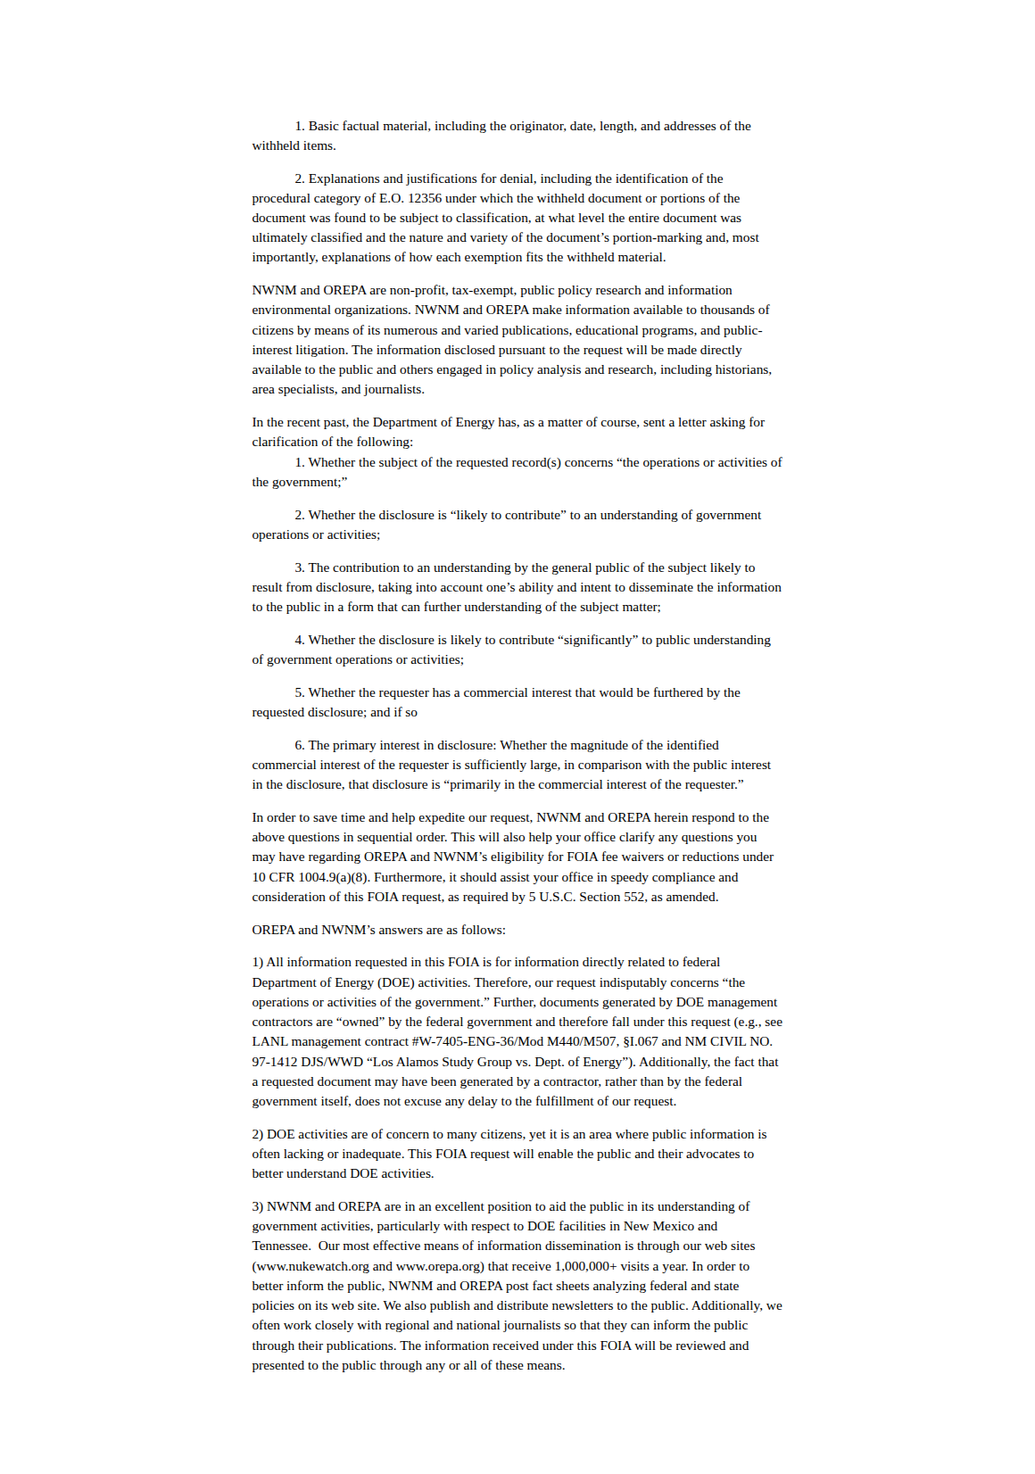1. Basic factual material, including the originator, date, length, and addresses of the withheld items.
2. Explanations and justifications for denial, including the identification of the procedural category of E.O. 12356 under which the withheld document or portions of the document was found to be subject to classification, at what level the entire document was ultimately classified and the nature and variety of the document’s portion-marking and, most importantly, explanations of how each exemption fits the withheld material.
NWNM and OREPA are non-profit, tax-exempt, public policy research and information environmental organizations. NWNM and OREPA make information available to thousands of citizens by means of its numerous and varied publications, educational programs, and public-interest litigation. The information disclosed pursuant to the request will be made directly available to the public and others engaged in policy analysis and research, including historians, area specialists, and journalists.
In the recent past, the Department of Energy has, as a matter of course, sent a letter asking for clarification of the following:
1. Whether the subject of the requested record(s) concerns “the operations or activities of the government;”
2. Whether the disclosure is “likely to contribute” to an understanding of government operations or activities;
3. The contribution to an understanding by the general public of the subject likely to result from disclosure, taking into account one’s ability and intent to disseminate the information to the public in a form that can further understanding of the subject matter;
4. Whether the disclosure is likely to contribute “significantly” to public understanding of government operations or activities;
5. Whether the requester has a commercial interest that would be furthered by the requested disclosure; and if so
6. The primary interest in disclosure: Whether the magnitude of the identified commercial interest of the requester is sufficiently large, in comparison with the public interest in the disclosure, that disclosure is “primarily in the commercial interest of the requester.”
In order to save time and help expedite our request, NWNM and OREPA herein respond to the above questions in sequential order. This will also help your office clarify any questions you may have regarding OREPA and NWNM’s eligibility for FOIA fee waivers or reductions under 10 CFR 1004.9(a)(8). Furthermore, it should assist your office in speedy compliance and consideration of this FOIA request, as required by 5 U.S.C. Section 552, as amended.
OREPA and NWNM’s answers are as follows:
1) All information requested in this FOIA is for information directly related to federal Department of Energy (DOE) activities. Therefore, our request indisputably concerns “the operations or activities of the government.” Further, documents generated by DOE management contractors are “owned” by the federal government and therefore fall under this request (e.g., see LANL management contract #W-7405-ENG-36/Mod M440/M507, §I.067 and NM CIVIL NO. 97-1412 DJS/WWD “Los Alamos Study Group vs. Dept. of Energy”). Additionally, the fact that a requested document may have been generated by a contractor, rather than by the federal government itself, does not excuse any delay to the fulfillment of our request.
2) DOE activities are of concern to many citizens, yet it is an area where public information is often lacking or inadequate. This FOIA request will enable the public and their advocates to better understand DOE activities.
3) NWNM and OREPA are in an excellent position to aid the public in its understanding of government activities, particularly with respect to DOE facilities in New Mexico and Tennessee. Our most effective means of information dissemination is through our web sites (www.nukewatch.org and www.orepa.org) that receive 1,000,000+ visits a year. In order to better inform the public, NWNM and OREPA post fact sheets analyzing federal and state policies on its web site. We also publish and distribute newsletters to the public. Additionally, we often work closely with regional and national journalists so that they can inform the public through their publications. The information received under this FOIA will be reviewed and presented to the public through any or all of these means.